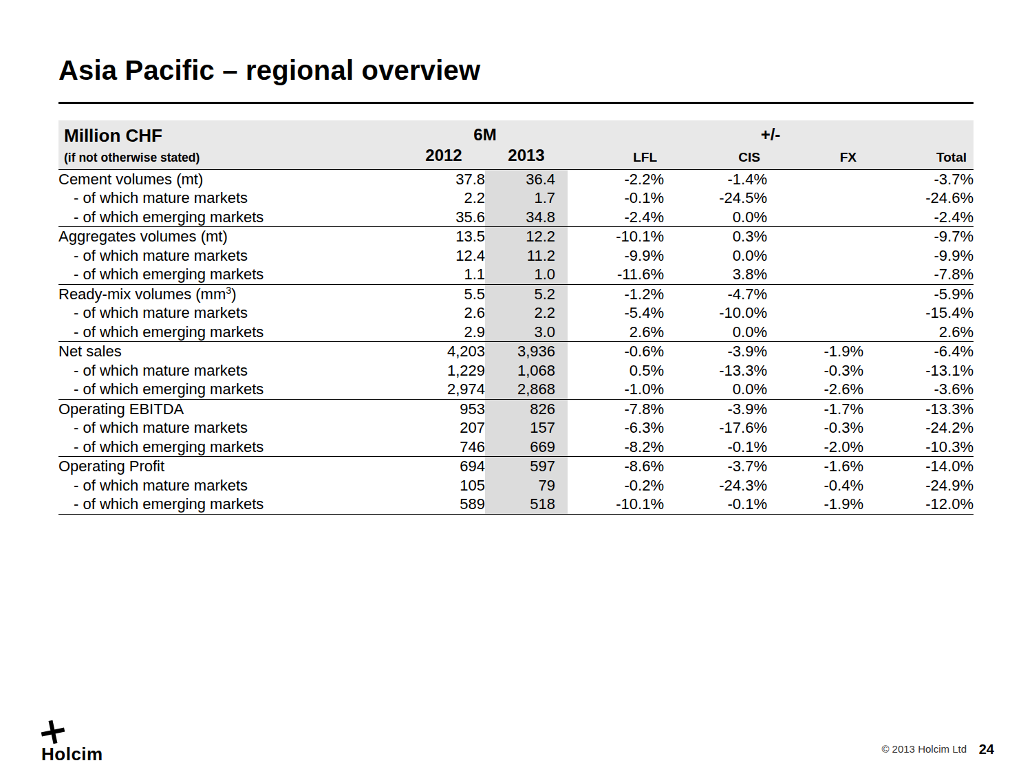Asia Pacific – regional overview
| Million CHF | 6M | +/- |
| --- | --- | --- |
| (if not otherwise stated) | 2012 | 2013 | LFL | CIS | FX | Total |
| Cement volumes (mt) | 37.8 | 36.4 | -2.2% | -1.4% | | -3.7% |
| - of which mature markets | 2.2 | 1.7 | -0.1% | -24.5% | | -24.6% |
| - of which emerging markets | 35.6 | 34.8 | -2.4% | 0.0% | | -2.4% |
| Aggregates volumes (mt) | 13.5 | 12.2 | -10.1% | 0.3% | | -9.7% |
| - of which mature markets | 12.4 | 11.2 | -9.9% | 0.0% | | -9.9% |
| - of which emerging markets | 1.1 | 1.0 | -11.6% | 3.8% | | -7.8% |
| Ready-mix volumes (mm 3 ) | 5.5 | 5.2 | -1.2% | -4.7% | | -5.9% |
| - of which mature markets | 2.6 | 2.2 | -5.4% | -10.0% | | -15.4% |
| - of which emerging markets | 2.9 | 3.0 | 2.6% | 0.0% | | 2.6% |
| Net sales | 4,203 | 3,936 | -0.6% | -3.9% | -1.9% | -6.4% |
| - of which mature markets | 1,229 | 1,068 | 0.5% | -13.3% | -0.3% | -13.1% |
| - of which emerging markets | 2,974 | 2,868 | -1.0% | 0.0% | -2.6% | -3.6% |
| Operating EBITDA | 953 | 826 | -7.8% | -3.9% | -1.7% | -13.3% |
| - of which mature markets | 207 | 157 | -6.3% | -17.6% | -0.3% | -24.2% |
| - of which emerging markets | 746 | 669 | -8.2% | -0.1% | -2.0% | -10.3% |
| Operating Profit | 694 | 597 | -8.6% | -3.7% | -1.6% | -14.0% |
| - of which mature markets | 105 | 79 | -0.2% | -24.3% | -0.4% | -24.9% |
| - of which emerging markets | 589 | 518 | -10.1% | -0.1% | -1.9% | -12.0% |
Holcim
© 2013 Holcim Ltd
24